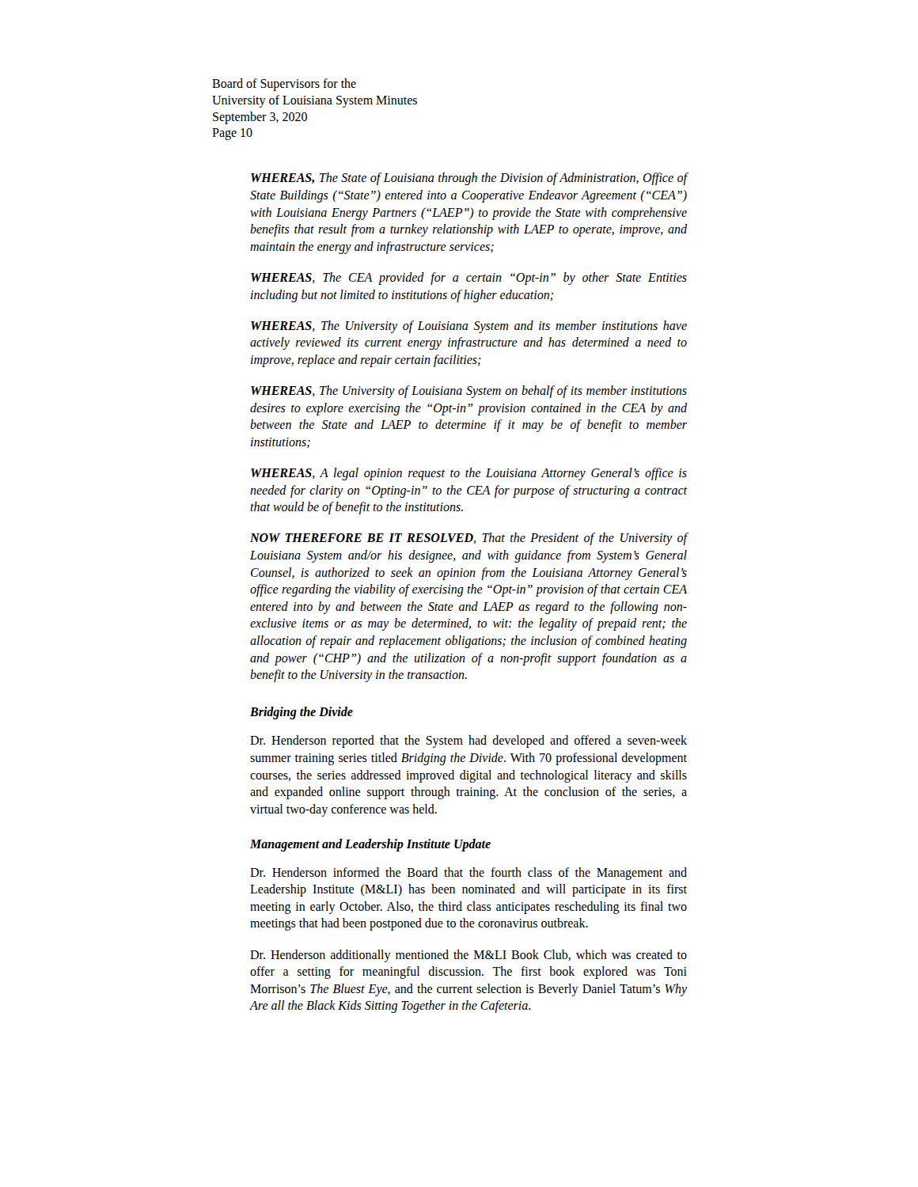Board of Supervisors for the
University of Louisiana System Minutes
September 3, 2020
Page 10
WHEREAS, The State of Louisiana through the Division of Administration, Office of State Buildings (“State”) entered into a Cooperative Endeavor Agreement (“CEA”) with Louisiana Energy Partners (“LAEP”) to provide the State with comprehensive benefits that result from a turnkey relationship with LAEP to operate, improve, and maintain the energy and infrastructure services;
WHEREAS, The CEA provided for a certain “Opt-in” by other State Entities including but not limited to institutions of higher education;
WHEREAS, The University of Louisiana System and its member institutions have actively reviewed its current energy infrastructure and has determined a need to improve, replace and repair certain facilities;
WHEREAS, The University of Louisiana System on behalf of its member institutions desires to explore exercising the “Opt-in” provision contained in the CEA by and between the State and LAEP to determine if it may be of benefit to member institutions;
WHEREAS, A legal opinion request to the Louisiana Attorney General’s office is needed for clarity on “Opting-in” to the CEA for purpose of structuring a contract that would be of benefit to the institutions.
NOW THEREFORE BE IT RESOLVED, That the President of the University of Louisiana System and/or his designee, and with guidance from System’s General Counsel, is authorized to seek an opinion from the Louisiana Attorney General’s office regarding the viability of exercising the “Opt-in” provision of that certain CEA entered into by and between the State and LAEP as regard to the following non-exclusive items or as may be determined, to wit: the legality of prepaid rent; the allocation of repair and replacement obligations; the inclusion of combined heating and power (“CHP”) and the utilization of a non-profit support foundation as a benefit to the University in the transaction.
Bridging the Divide
Dr. Henderson reported that the System had developed and offered a seven-week summer training series titled Bridging the Divide. With 70 professional development courses, the series addressed improved digital and technological literacy and skills and expanded online support through training. At the conclusion of the series, a virtual two-day conference was held.
Management and Leadership Institute Update
Dr. Henderson informed the Board that the fourth class of the Management and Leadership Institute (M&LI) has been nominated and will participate in its first meeting in early October. Also, the third class anticipates rescheduling its final two meetings that had been postponed due to the coronavirus outbreak.
Dr. Henderson additionally mentioned the M&LI Book Club, which was created to offer a setting for meaningful discussion. The first book explored was Toni Morrison’s The Bluest Eye, and the current selection is Beverly Daniel Tatum’s Why Are all the Black Kids Sitting Together in the Cafeteria.